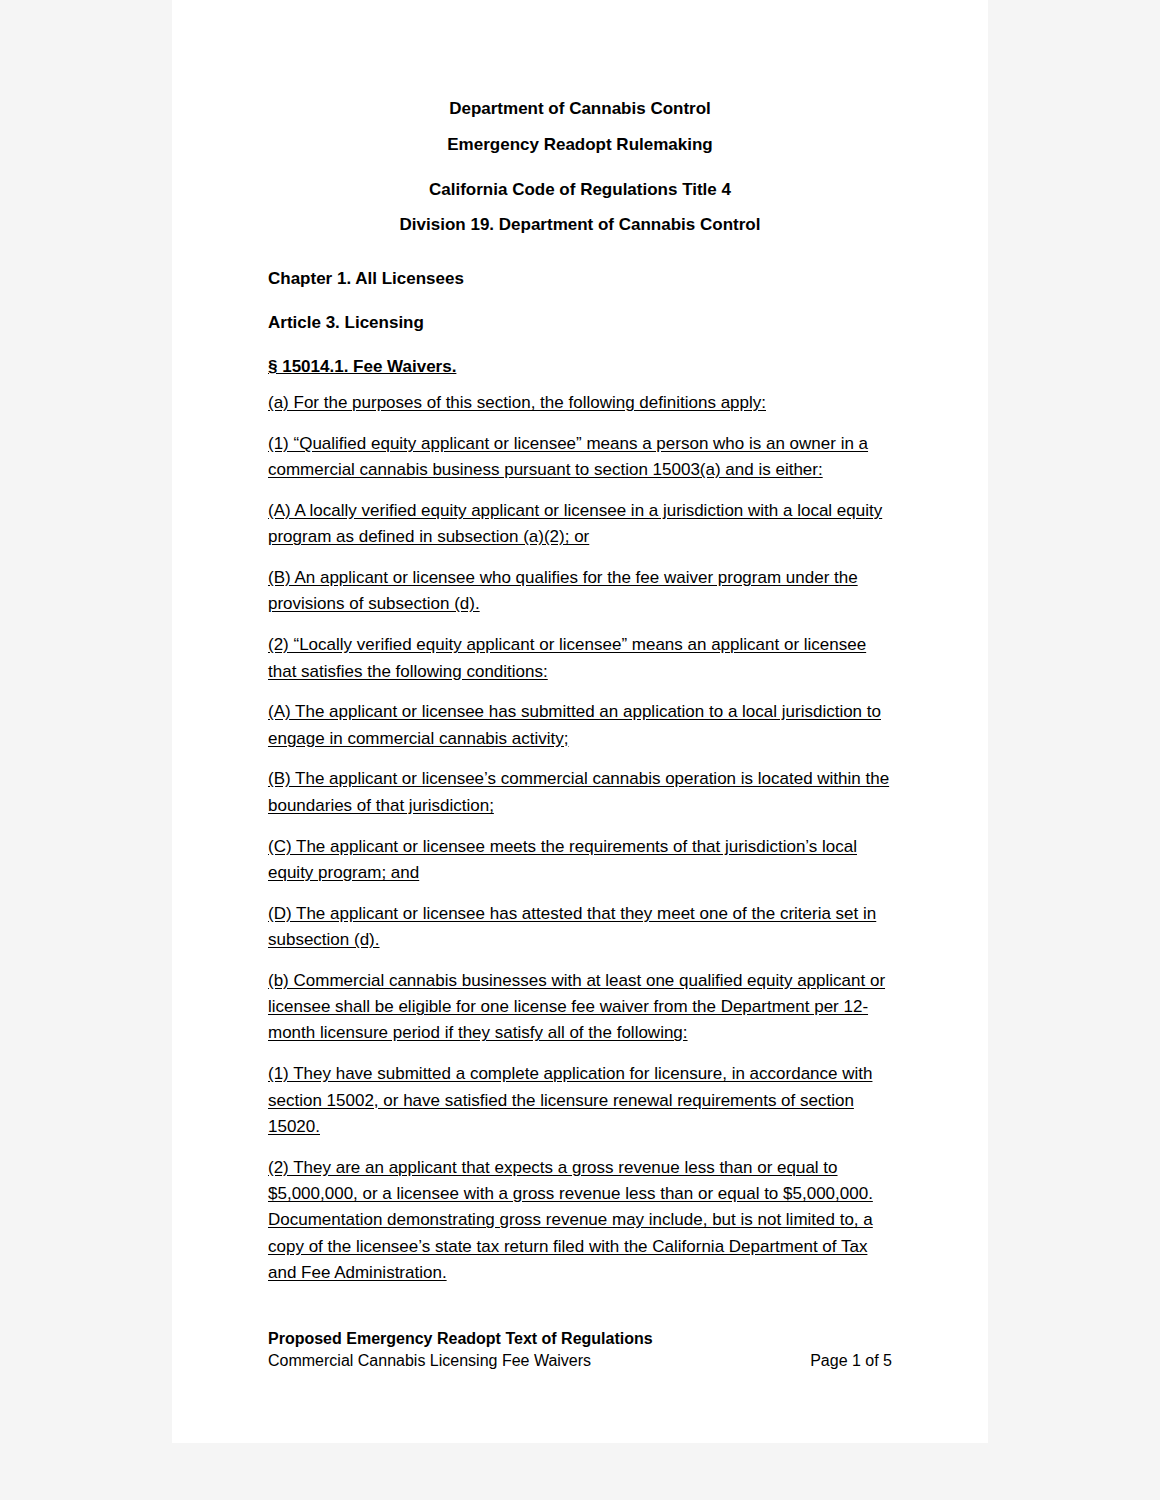Department of Cannabis Control
Emergency Readopt Rulemaking
California Code of Regulations Title 4
Division 19. Department of Cannabis Control
Chapter 1. All Licensees
Article 3. Licensing
§ 15014.1. Fee Waivers.
(a) For the purposes of this section, the following definitions apply:
(1) “Qualified equity applicant or licensee” means a person who is an owner in a commercial cannabis business pursuant to section 15003(a) and is either:
(A) A locally verified equity applicant or licensee in a jurisdiction with a local equity program as defined in subsection (a)(2); or
(B) An applicant or licensee who qualifies for the fee waiver program under the provisions of subsection (d).
(2) “Locally verified equity applicant or licensee” means an applicant or licensee that satisfies the following conditions:
(A) The applicant or licensee has submitted an application to a local jurisdiction to engage in commercial cannabis activity;
(B) The applicant or licensee’s commercial cannabis operation is located within the boundaries of that jurisdiction;
(C) The applicant or licensee meets the requirements of that jurisdiction’s local equity program; and
(D) The applicant or licensee has attested that they meet one of the criteria set in subsection (d).
(b) Commercial cannabis businesses with at least one qualified equity applicant or licensee shall be eligible for one license fee waiver from the Department per 12-month licensure period if they satisfy all of the following:
(1) They have submitted a complete application for licensure, in accordance with section 15002, or have satisfied the licensure renewal requirements of section 15020.
(2) They are an applicant that expects a gross revenue less than or equal to $5,000,000, or a licensee with a gross revenue less than or equal to $5,000,000. Documentation demonstrating gross revenue may include, but is not limited to, a copy of the licensee’s state tax return filed with the California Department of Tax and Fee Administration.
Proposed Emergency Readopt Text of Regulations
Commercial Cannabis Licensing Fee Waivers Page 1 of 5